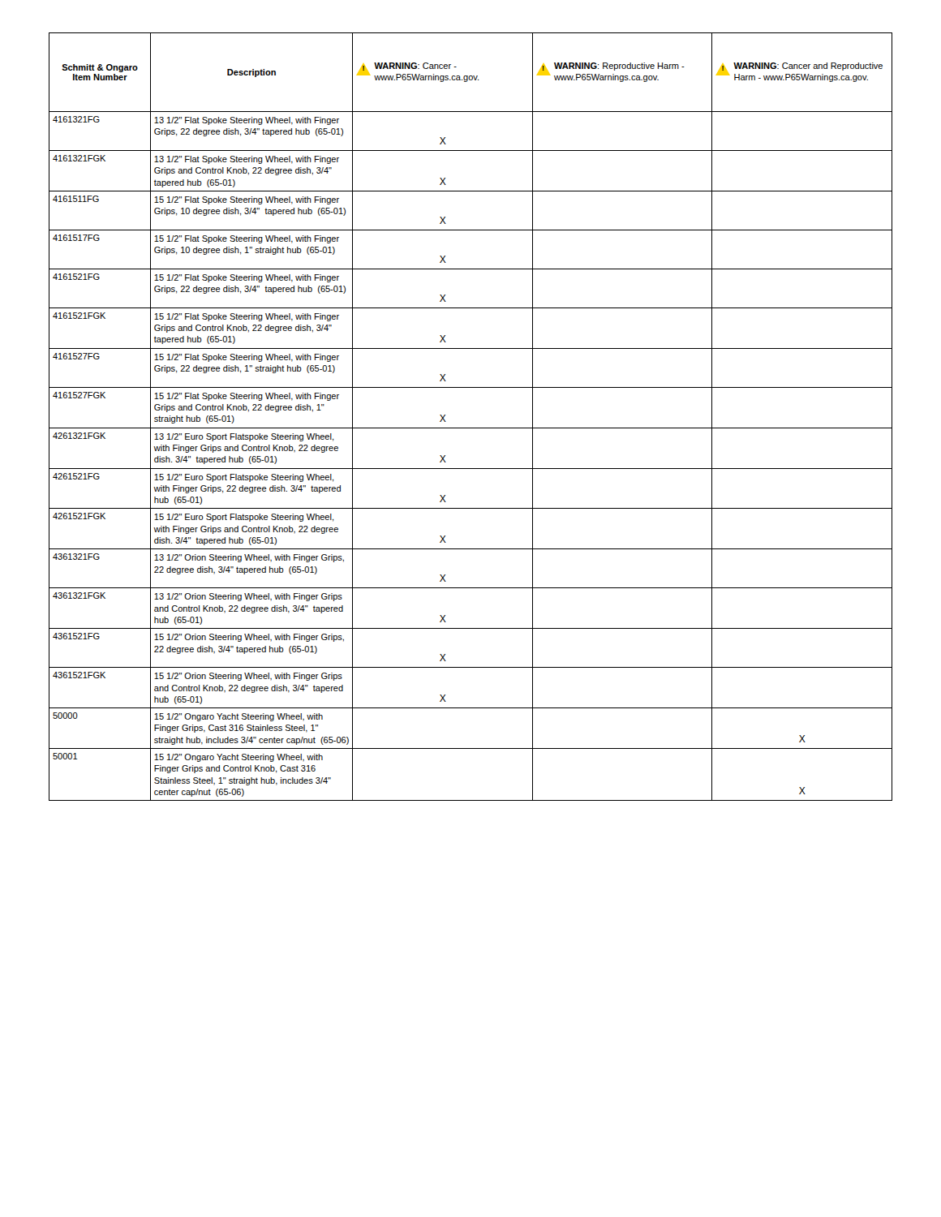| Schmitt & Ongaro Item Number | Description | WARNING : Cancer - www.P65Warnings.ca.gov. | WARNING : Reproductive Harm - www.P65Warnings.ca.gov. | WARNING : Cancer and Reproductive Harm - www.P65Warnings.ca.gov. |
| --- | --- | --- | --- | --- |
| 4161321FG | 13 1/2" Flat Spoke Steering Wheel, with Finger Grips, 22 degree dish, 3/4" tapered hub (65-01) | X | | |
| 4161321FGK | 13 1/2" Flat Spoke Steering Wheel, with Finger Grips and Control Knob, 22 degree dish, 3/4" tapered hub (65-01) | X | | |
| 4161511FG | 15 1/2" Flat Spoke Steering Wheel, with Finger Grips, 10 degree dish, 3/4" tapered hub (65-01) | X | | |
| 4161517FG | 15 1/2" Flat Spoke Steering Wheel, with Finger Grips, 10 degree dish, 1" straight hub (65-01) | X | | |
| 4161521FG | 15 1/2" Flat Spoke Steering Wheel, with Finger Grips, 22 degree dish, 3/4" tapered hub (65-01) | X | | |
| 4161521FGK | 15 1/2" Flat Spoke Steering Wheel, with Finger Grips and Control Knob, 22 degree dish, 3/4" tapered hub (65-01) | X | | |
| 4161527FG | 15 1/2" Flat Spoke Steering Wheel, with Finger Grips, 22 degree dish, 1" straight hub (65-01) | X | | |
| 4161527FGK | 15 1/2" Flat Spoke Steering Wheel, with Finger Grips and Control Knob, 22 degree dish, 1" straight hub (65-01) | X | | |
| 4261321FGK | 13 1/2" Euro Sport Flatspoke Steering Wheel, with Finger Grips and Control Knob, 22 degree dish. 3/4" tapered hub (65-01) | X | | |
| 4261521FG | 15 1/2" Euro Sport Flatspoke Steering Wheel, with Finger Grips, 22 degree dish. 3/4" tapered hub (65-01) | X | | |
| 4261521FGK | 15 1/2" Euro Sport Flatspoke Steering Wheel, with Finger Grips and Control Knob, 22 degree dish. 3/4" tapered hub (65-01) | X | | |
| 4361321FG | 13 1/2" Orion Steering Wheel, with Finger Grips, 22 degree dish, 3/4" tapered hub (65-01) | X | | |
| 4361321FGK | 13 1/2" Orion Steering Wheel, with Finger Grips and Control Knob, 22 degree dish, 3/4" tapered hub (65-01) | X | | |
| 4361521FG | 15 1/2" Orion Steering Wheel, with Finger Grips, 22 degree dish, 3/4" tapered hub (65-01) | X | | |
| 4361521FGK | 15 1/2" Orion Steering Wheel, with Finger Grips and Control Knob, 22 degree dish, 3/4" tapered hub (65-01) | X | | |
| 50000 | 15 1/2" Ongaro Yacht Steering Wheel, with Finger Grips, Cast 316 Stainless Steel, 1" straight hub, includes 3/4" center cap/nut (65-06) | | | X |
| 50001 | 15 1/2" Ongaro Yacht Steering Wheel, with Finger Grips and Control Knob, Cast 316 Stainless Steel, 1" straight hub, includes 3/4" center cap/nut (65-06) | | | X |